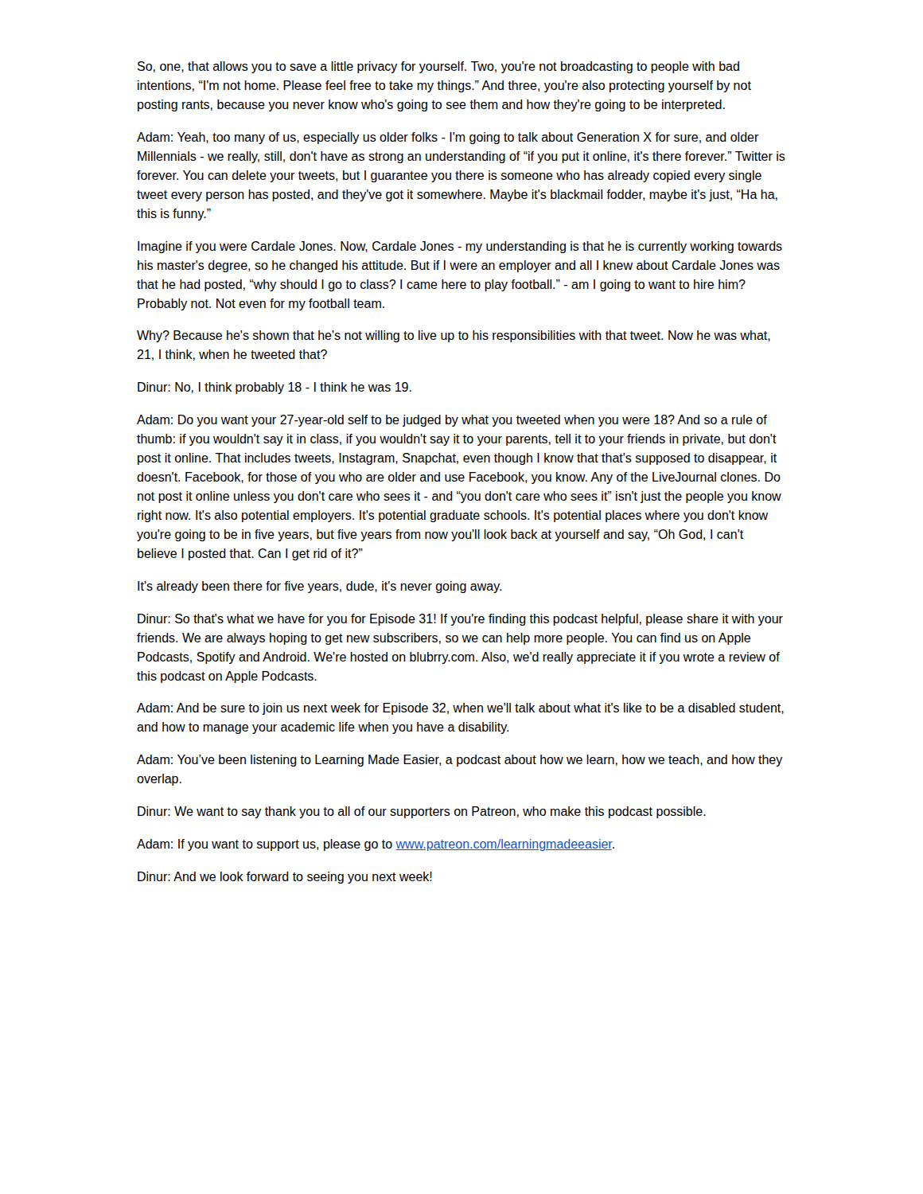So, one, that allows you to save a little privacy for yourself. Two, you're not broadcasting to people with bad intentions, “I'm not home. Please feel free to take my things.” And three, you're also protecting yourself by not posting rants, because you never know who's going to see them and how they're going to be interpreted.
Adam: Yeah, too many of us, especially us older folks - I'm going to talk about Generation X for sure, and older Millennials - we really, still, don't have as strong an understanding of “if you put it online, it's there forever.” Twitter is forever. You can delete your tweets, but I guarantee you there is someone who has already copied every single tweet every person has posted, and they've got it somewhere. Maybe it's blackmail fodder, maybe it's just, “Ha ha, this is funny.”
Imagine if you were Cardale Jones. Now, Cardale Jones - my understanding is that he is currently working towards his master's degree, so he changed his attitude. But if I were an employer and all I knew about Cardale Jones was that he had posted, “why should I go to class? I came here to play football.” - am I going to want to hire him? Probably not. Not even for my football team.
Why? Because he's shown that he's not willing to live up to his responsibilities with that tweet. Now he was what, 21, I think, when he tweeted that?
Dinur: No, I think probably 18 - I think he was 19.
Adam: Do you want your 27-year-old self to be judged by what you tweeted when you were 18? And so a rule of thumb: if you wouldn't say it in class, if you wouldn't say it to your parents, tell it to your friends in private, but don't post it online. That includes tweets, Instagram, Snapchat, even though I know that that's supposed to disappear, it doesn't. Facebook, for those of you who are older and use Facebook, you know. Any of the LiveJournal clones. Do not post it online unless you don't care who sees it - and “you don't care who sees it” isn't just the people you know right now. It's also potential employers. It's potential graduate schools. It's potential places where you don't know you're going to be in five years, but five years from now you'll look back at yourself and say, “Oh God, I can't believe I posted that. Can I get rid of it?”
It's already been there for five years, dude, it's never going away.
Dinur: So that's what we have for you for Episode 31! If you're finding this podcast helpful, please share it with your friends. We are always hoping to get new subscribers, so we can help more people. You can find us on Apple Podcasts, Spotify and Android. We're hosted on blubrry.com. Also, we'd really appreciate it if you wrote a review of this podcast on Apple Podcasts.
Adam: And be sure to join us next week for Episode 32, when we'll talk about what it's like to be a disabled student, and how to manage your academic life when you have a disability.
Adam: You’ve been listening to Learning Made Easier, a podcast about how we learn, how we teach, and how they overlap.
Dinur: We want to say thank you to all of our supporters on Patreon, who make this podcast possible.
Adam: If you want to support us, please go to www.patreon.com/learningmadeeasier.
Dinur: And we look forward to seeing you next week!